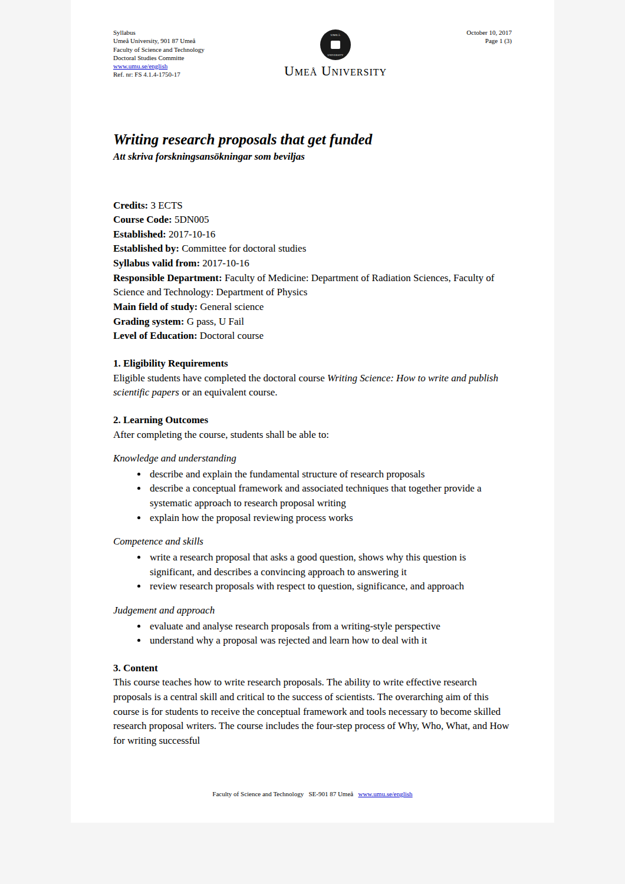Syllabus
Umeå University, 901 87 Umeå
Faculty of Science and Technology
Doctoral Studies Committe
www.umu.se/english
Ref. nr: FS 4.1.4-1750-17
Umeå University
October 10, 2017
Page 1 (3)
Writing research proposals that get funded
Att skriva forskningsansökningar som beviljas
Credits: 3 ECTS
Course Code: 5DN005
Established: 2017-10-16
Established by: Committee for doctoral studies
Syllabus valid from: 2017-10-16
Responsible Department: Faculty of Medicine: Department of Radiation Sciences, Faculty of Science and Technology: Department of Physics
Main field of study: General science
Grading system: G pass, U Fail
Level of Education: Doctoral course
1. Eligibility Requirements
Eligible students have completed the doctoral course Writing Science: How to write and publish scientific papers or an equivalent course.
2. Learning Outcomes
After completing the course, students shall be able to:
Knowledge and understanding
describe and explain the fundamental structure of research proposals
describe a conceptual framework and associated techniques that together provide a systematic approach to research proposal writing
explain how the proposal reviewing process works
Competence and skills
write a research proposal that asks a good question, shows why this question is significant, and describes a convincing approach to answering it
review research proposals with respect to question, significance, and approach
Judgement and approach
evaluate and analyse research proposals from a writing-style perspective
understand why a proposal was rejected and learn how to deal with it
3. Content
This course teaches how to write research proposals. The ability to write effective research proposals is a central skill and critical to the success of scientists. The overarching aim of this course is for students to receive the conceptual framework and tools necessary to become skilled research proposal writers. The course includes the four-step process of Why, Who, What, and How for writing successful
Faculty of Science and Technology SE-901 87 Umeå www.umu.se/english